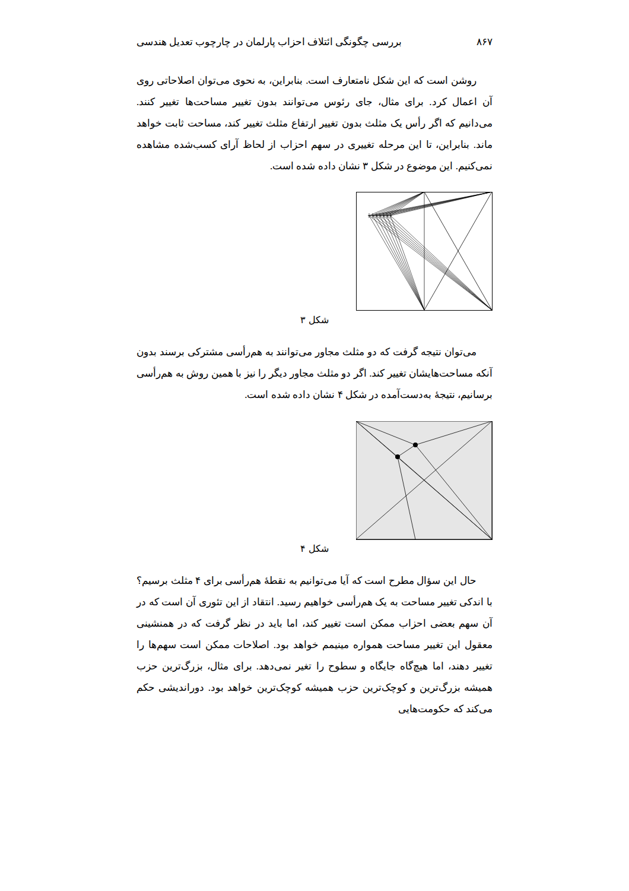۸۶۷ بررسی چگونگی ائتلاف احزاب پارلمان در چارچوب تعدیل هندسی
روشن است که این شکل نامتعارف است. بنابراین، به نحوی می‌توان اصلاحاتی روی آن اعمال کرد. برای مثال، جای رئوس می‌توانند بدون تغییر مساحت‌ها تغییر کنند. می‌دانیم که اگر رأس یک مثلث بدون تغییر ارتفاع مثلث تغییر کند، مساحت ثابت خواهد ماند. بنابراین، تا این مرحله تغییری در سهم احزاب از لحاظ آرای کسب‌شده مشاهده نمی‌کنیم. این موضوع در شکل ۳ نشان داده شده است.
شکل ۳
می‌توان نتیجه گرفت که دو مثلث مجاور می‌توانند به هم‌رأسی مشترکی برسند بدون آنکه مساحت‌هایشان تغییر کند. اگر دو مثلث مجاور دیگر را نیز با همین روش به هم‌رأسی برسانیم، نتیجهٔ به‌دست‌آمده در شکل ۴ نشان داده شده است.
شکل ۴
حال این سؤال مطرح است که آیا می‌توانیم به نقطهٔ هم‌رأسی برای ۴ مثلث برسیم؟ با اندکی تغییر مساحت به یک هم‌رأسی خواهیم رسید. انتقاد از این تئوری آن است که در آن سهم بعضی احزاب ممکن است تغییر کند، اما باید در نظر گرفت که در همنشینی معقول این تغییر مساحت همواره مینیمم خواهد بود. اصلاحات ممکن است سهم‌ها را تغییر دهند، اما هیچ‌گاه جایگاه و سطوح را تغیر نمی‌دهد. برای مثال، بزرگ‌ترین حزب همیشه بزرگ‌ترین و کوچک‌ترین حزب همیشه کوچک‌ترین خواهد بود. دوراندیشی حکم می‌کند که حکومت‌هایی